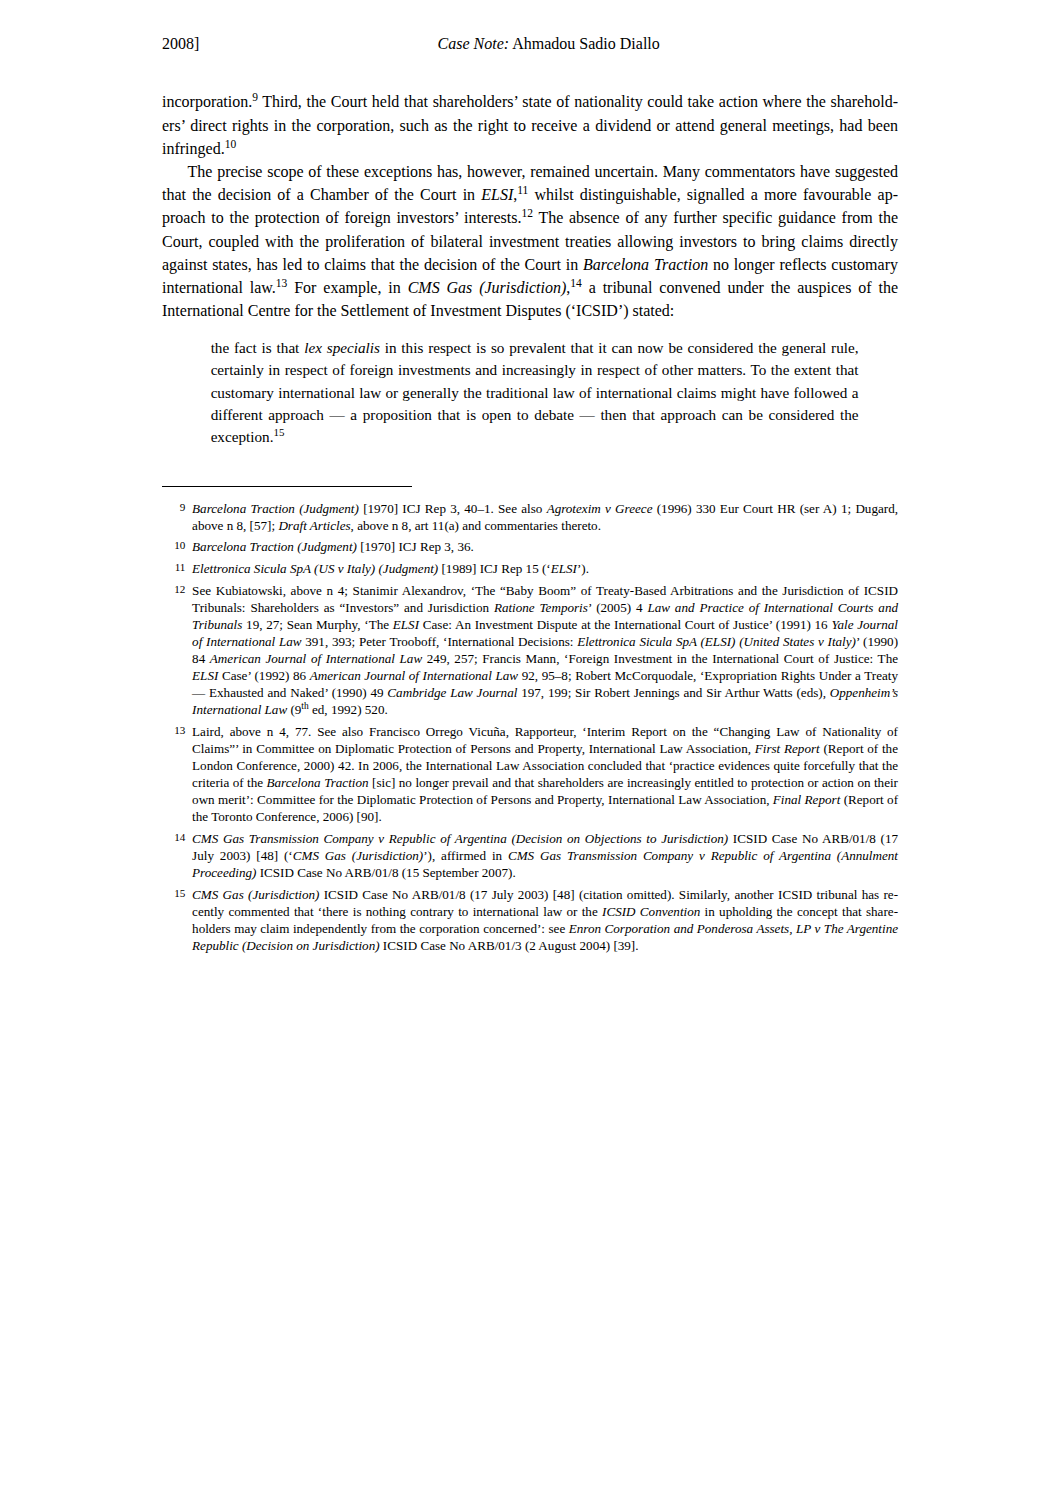2008] Case Note: Ahmadou Sadio Diallo
incorporation.9 Third, the Court held that shareholders’ state of nationality could take action where the shareholders’ direct rights in the corporation, such as the right to receive a dividend or attend general meetings, had been infringed.10
The precise scope of these exceptions has, however, remained uncertain. Many commentators have suggested that the decision of a Chamber of the Court in ELSI,11 whilst distinguishable, signalled a more favourable approach to the protection of foreign investors’ interests.12 The absence of any further specific guidance from the Court, coupled with the proliferation of bilateral investment treaties allowing investors to bring claims directly against states, has led to claims that the decision of the Court in Barcelona Traction no longer reflects customary international law.13 For example, in CMS Gas (Jurisdiction),14 a tribunal convened under the auspices of the International Centre for the Settlement of Investment Disputes (‘ICSID’) stated:
the fact is that lex specialis in this respect is so prevalent that it can now be considered the general rule, certainly in respect of foreign investments and increasingly in respect of other matters. To the extent that customary international law or generally the traditional law of international claims might have followed a different approach — a proposition that is open to debate — then that approach can be considered the exception.15
9 Barcelona Traction (Judgment) [1970] ICJ Rep 3, 40–1. See also Agrotexim v Greece (1996) 330 Eur Court HR (ser A) 1; Dugard, above n 8, [57]; Draft Articles, above n 8, art 11(a) and commentaries thereto.
10 Barcelona Traction (Judgment) [1970] ICJ Rep 3, 36.
11 Elettronica Sicula SpA (US v Italy) (Judgment) [1989] ICJ Rep 15 (‘ELSI’).
12 See Kubiatowski, above n 4; Stanimir Alexandrov, ‘The “Baby Boom” of Treaty-Based Arbitrations and the Jurisdiction of ICSID Tribunals: Shareholders as “Investors” and Jurisdiction Ratione Temporis’ (2005) 4 Law and Practice of International Courts and Tribunals 19, 27; Sean Murphy, ‘The ELSI Case: An Investment Dispute at the International Court of Justice’ (1991) 16 Yale Journal of International Law 391, 393; Peter Trooboff, ‘International Decisions: Elettronica Sicula SpA (ELSI) (United States v Italy)’ (1990) 84 American Journal of International Law 249, 257; Francis Mann, ‘Foreign Investment in the International Court of Justice: The ELSI Case’ (1992) 86 American Journal of International Law 92, 95–8; Robert McCorquodale, ‘Expropriation Rights Under a Treaty — Exhausted and Naked’ (1990) 49 Cambridge Law Journal 197, 199; Sir Robert Jennings and Sir Arthur Watts (eds), Oppenheim’s International Law (9th ed, 1992) 520.
13 Laird, above n 4, 77. See also Francisco Orrego Vicuña, Rapporteur, ‘Interim Report on the “Changing Law of Nationality of Claims”’ in Committee on Diplomatic Protection of Persons and Property, International Law Association, First Report (Report of the London Conference, 2000) 42. In 2006, the International Law Association concluded that ‘practice evidences quite forcefully that the criteria of the Barcelona Traction [sic] no longer prevail and that shareholders are increasingly entitled to protection or action on their own merit’: Committee for the Diplomatic Protection of Persons and Property, International Law Association, Final Report (Report of the Toronto Conference, 2006) [90].
14 CMS Gas Transmission Company v Republic of Argentina (Decision on Objections to Jurisdiction) ICSID Case No ARB/01/8 (17 July 2003) [48] (‘CMS Gas (Jurisdiction)’), affirmed in CMS Gas Transmission Company v Republic of Argentina (Annulment Proceeding) ICSID Case No ARB/01/8 (15 September 2007).
15 CMS Gas (Jurisdiction) ICSID Case No ARB/01/8 (17 July 2003) [48] (citation omitted). Similarly, another ICSID tribunal has recently commented that ‘there is nothing contrary to international law or the ICSID Convention in upholding the concept that shareholders may claim independently from the corporation concerned’: see Enron Corporation and Ponderosa Assets, LP v The Argentine Republic (Decision on Jurisdiction) ICSID Case No ARB/01/3 (2 August 2004) [39].